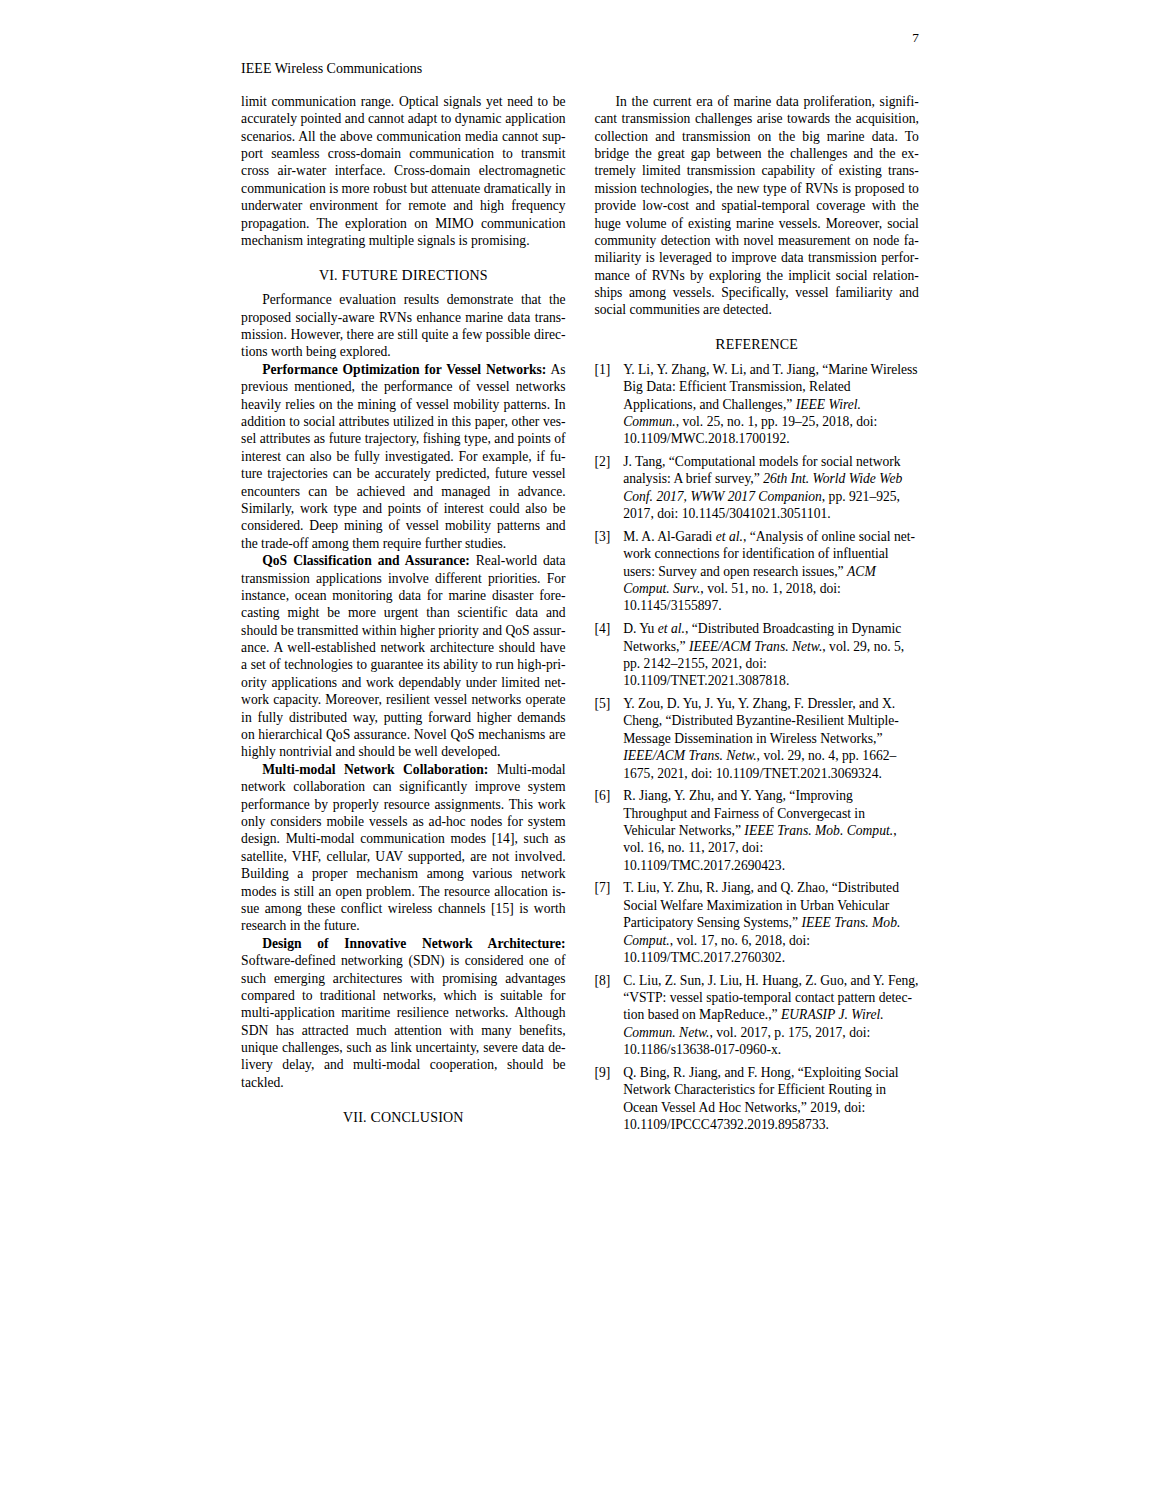7
IEEE Wireless Communications
limit communication range. Optical signals yet need to be accurately pointed and cannot adapt to dynamic application scenarios. All the above communication media cannot support seamless cross-domain communication to transmit cross air-water interface. Cross-domain electromagnetic communication is more robust but attenuate dramatically in underwater environment for remote and high frequency propagation. The exploration on MIMO communication mechanism integrating multiple signals is promising.
VI. FUTURE DIRECTIONS
Performance evaluation results demonstrate that the proposed socially-aware RVNs enhance marine data transmission. However, there are still quite a few possible directions worth being explored.
Performance Optimization for Vessel Networks: As previous mentioned, the performance of vessel networks heavily relies on the mining of vessel mobility patterns. In addition to social attributes utilized in this paper, other vessel attributes as future trajectory, fishing type, and points of interest can also be fully investigated. For example, if future trajectories can be accurately predicted, future vessel encounters can be achieved and managed in advance. Similarly, work type and points of interest could also be considered. Deep mining of vessel mobility patterns and the trade-off among them require further studies.
QoS Classification and Assurance: Real-world data transmission applications involve different priorities. For instance, ocean monitoring data for marine disaster forecasting might be more urgent than scientific data and should be transmitted within higher priority and QoS assurance. A well-established network architecture should have a set of technologies to guarantee its ability to run high-priority applications and work dependably under limited network capacity. Moreover, resilient vessel networks operate in fully distributed way, putting forward higher demands on hierarchical QoS assurance. Novel QoS mechanisms are highly nontrivial and should be well developed.
Multi-modal Network Collaboration: Multi-modal network collaboration can significantly improve system performance by properly resource assignments. This work only considers mobile vessels as ad-hoc nodes for system design. Multi-modal communication modes [14], such as satellite, VHF, cellular, UAV supported, are not involved. Building a proper mechanism among various network modes is still an open problem. The resource allocation issue among these conflict wireless channels [15] is worth research in the future.
Design of Innovative Network Architecture: Software-defined networking (SDN) is considered one of such emerging architectures with promising advantages compared to traditional networks, which is suitable for multi-application maritime resilience networks. Although SDN has attracted much attention with many benefits, unique challenges, such as link uncertainty, severe data delivery delay, and multi-modal cooperation, should be tackled.
VII. CONCLUSION
In the current era of marine data proliferation, significant transmission challenges arise towards the acquisition, collection and transmission on the big marine data. To bridge the great gap between the challenges and the extremely limited transmission capability of existing transmission technologies, the new type of RVNs is proposed to provide low-cost and spatial-temporal coverage with the huge volume of existing marine vessels. Moreover, social community detection with novel measurement on node familiarity is leveraged to improve data transmission performance of RVNs by exploring the implicit social relationships among vessels. Specifically, vessel familiarity and social communities are detected.
REFERENCE
[1]
Y. Li, Y. Zhang, W. Li, and T. Jiang, “Marine Wireless Big Data: Efficient Transmission, Related Applications, and Challenges,” IEEE Wirel. Commun., vol. 25, no. 1, pp. 19–25, 2018, doi: 10.1109/MWC.2018.1700192.
[2]
J. Tang, “Computational models for social network analysis: A brief survey,” 26th Int. World Wide Web Conf. 2017, WWW 2017 Companion, pp. 921–925, 2017, doi: 10.1145/3041021.3051101.
[3]
M. A. Al-Garadi et al., “Analysis of online social network connections for identification of influential users: Survey and open research issues,” ACM Comput. Surv., vol. 51, no. 1, 2018, doi: 10.1145/3155897.
[4]
D. Yu et al., “Distributed Broadcasting in Dynamic Networks,” IEEE/ACM Trans. Netw., vol. 29, no. 5, pp. 2142–2155, 2021, doi: 10.1109/TNET.2021.3087818.
[5]
Y. Zou, D. Yu, J. Yu, Y. Zhang, F. Dressler, and X. Cheng, “Distributed Byzantine-Resilient Multiple-Message Dissemination in Wireless Networks,” IEEE/ACM Trans. Netw., vol. 29, no. 4, pp. 1662–1675, 2021, doi: 10.1109/TNET.2021.3069324.
[6]
R. Jiang, Y. Zhu, and Y. Yang, “Improving Throughput and Fairness of Convergecast in Vehicular Networks,” IEEE Trans. Mob. Comput., vol. 16, no. 11, 2017, doi: 10.1109/TMC.2017.2690423.
[7]
T. Liu, Y. Zhu, R. Jiang, and Q. Zhao, “Distributed Social Welfare Maximization in Urban Vehicular Participatory Sensing Systems,” IEEE Trans. Mob. Comput., vol. 17, no. 6, 2018, doi: 10.1109/TMC.2017.2760302.
[8]
C. Liu, Z. Sun, J. Liu, H. Huang, Z. Guo, and Y. Feng, “VSTP: vessel spatio-temporal contact pattern detection based on MapReduce.,” EURASIP J. Wirel. Commun. Netw., vol. 2017, p. 175, 2017, doi: 10.1186/s13638-017-0960-x.
[9]
Q. Bing, R. Jiang, and F. Hong, “Exploiting Social Network Characteristics for Efficient Routing in Ocean Vessel Ad Hoc Networks,” 2019, doi: 10.1109/IPCCC47392.2019.8958733.